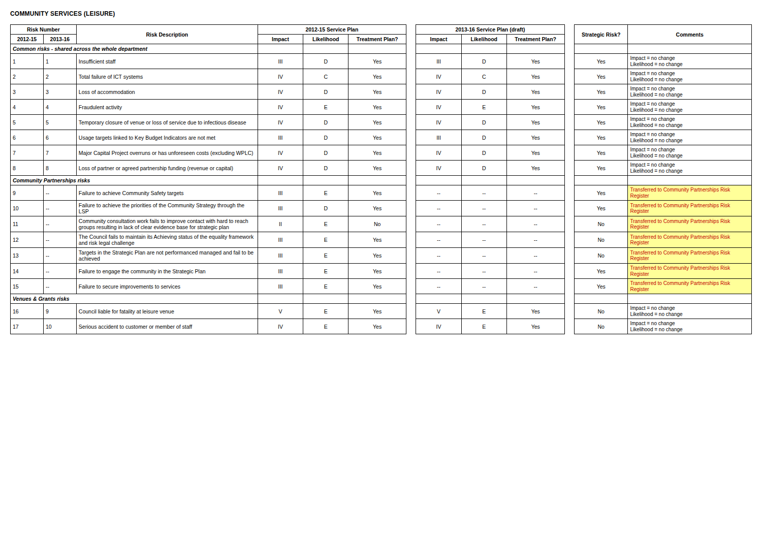COMMUNITY SERVICES (LEISURE)
| Risk Number | Risk Description | 2012-15 Service Plan | | 2013-16 Service Plan (draft) | | Strategic Risk? | Comments |
| --- | --- | --- | --- | --- | --- | --- | --- |
| 2012-15 | 2013-16 | Impact | Likelihood | Treatment Plan? | | Impact | Likelihood | Treatment Plan? | |
| Common risks - shared across the whole department | | | | | | | | | | |
| 1 | 1 | Insufficient staff | III | D | Yes | | III | D | Yes | | Yes | Impact = no change Likelihood = no change |
| 2 | 2 | Total failure of ICT systems | IV | C | Yes | | IV | C | Yes | | Yes | Impact = no change Likelihood = no change |
| 3 | 3 | Loss of accommodation | IV | D | Yes | | IV | D | Yes | | Yes | Impact = no change Likelihood = no change |
| 4 | 4 | Fraudulent activity | IV | E | Yes | | IV | E | Yes | | Yes | Impact = no change Likelihood = no change |
| 5 | 5 | Temporary closure of venue or loss of service due to infectious disease | IV | D | Yes | | IV | D | Yes | | Yes | Impact = no change Likelihood = no change |
| 6 | 6 | Usage targets linked to Key Budget Indicators are not met | III | D | Yes | | III | D | Yes | | Yes | Impact = no change Likelihood = no change |
| 7 | 7 | Major Capital Project overruns or has unforeseen costs (excluding WPLC) | IV | D | Yes | | IV | D | Yes | | Yes | Impact = no change Likelihood = no change |
| 8 | 8 | Loss of partner or agreed partnership funding (revenue or capital) | IV | D | Yes | | IV | D | Yes | | Yes | Impact = no change Likelihood = no change |
| Community Partnerships risks | | | | | | | | | | |
| 9 | -- | Failure to achieve Community Safety targets | III | E | Yes | | -- | -- | -- | | Yes | Transferred to Community Partnerships Risk Register |
| 10 | -- | Failure to achieve the priorities of the Community Strategy through the LSP | III | D | Yes | | -- | -- | -- | | Yes | Transferred to Community Partnerships Risk Register |
| 11 | -- | Community consultation work fails to improve contact with hard to reach groups resulting in lack of clear evidence base for strategic plan | II | E | No | | -- | -- | -- | | No | Transferred to Community Partnerships Risk Register |
| 12 | -- | The Council fails to maintain its Achieving status of the equality framework and risk legal challenge | III | E | Yes | | -- | -- | -- | | No | Transferred to Community Partnerships Risk Register |
| 13 | -- | Targets in the Strategic Plan are not performanced managed and fail to be achieved | III | E | Yes | | -- | -- | -- | | No | Transferred to Community Partnerships Risk Register |
| 14 | -- | Failure to engage the community in the Strategic Plan | III | E | Yes | | -- | -- | -- | | Yes | Transferred to Community Partnerships Risk Register |
| 15 | -- | Failure to secure improvements to services | III | E | Yes | | -- | -- | -- | | Yes | Transferred to Community Partnerships Risk Register |
| Venues & Grants risks | | | | | | | | | | |
| 16 | 9 | Council liable for fatality at leisure venue | V | E | Yes | | V | E | Yes | | No | Impact = no change Likelihood = no change |
| 17 | 10 | Serious accident to customer or member of staff | IV | E | Yes | | IV | E | Yes | | No | Impact = no change Likelihood = no change |